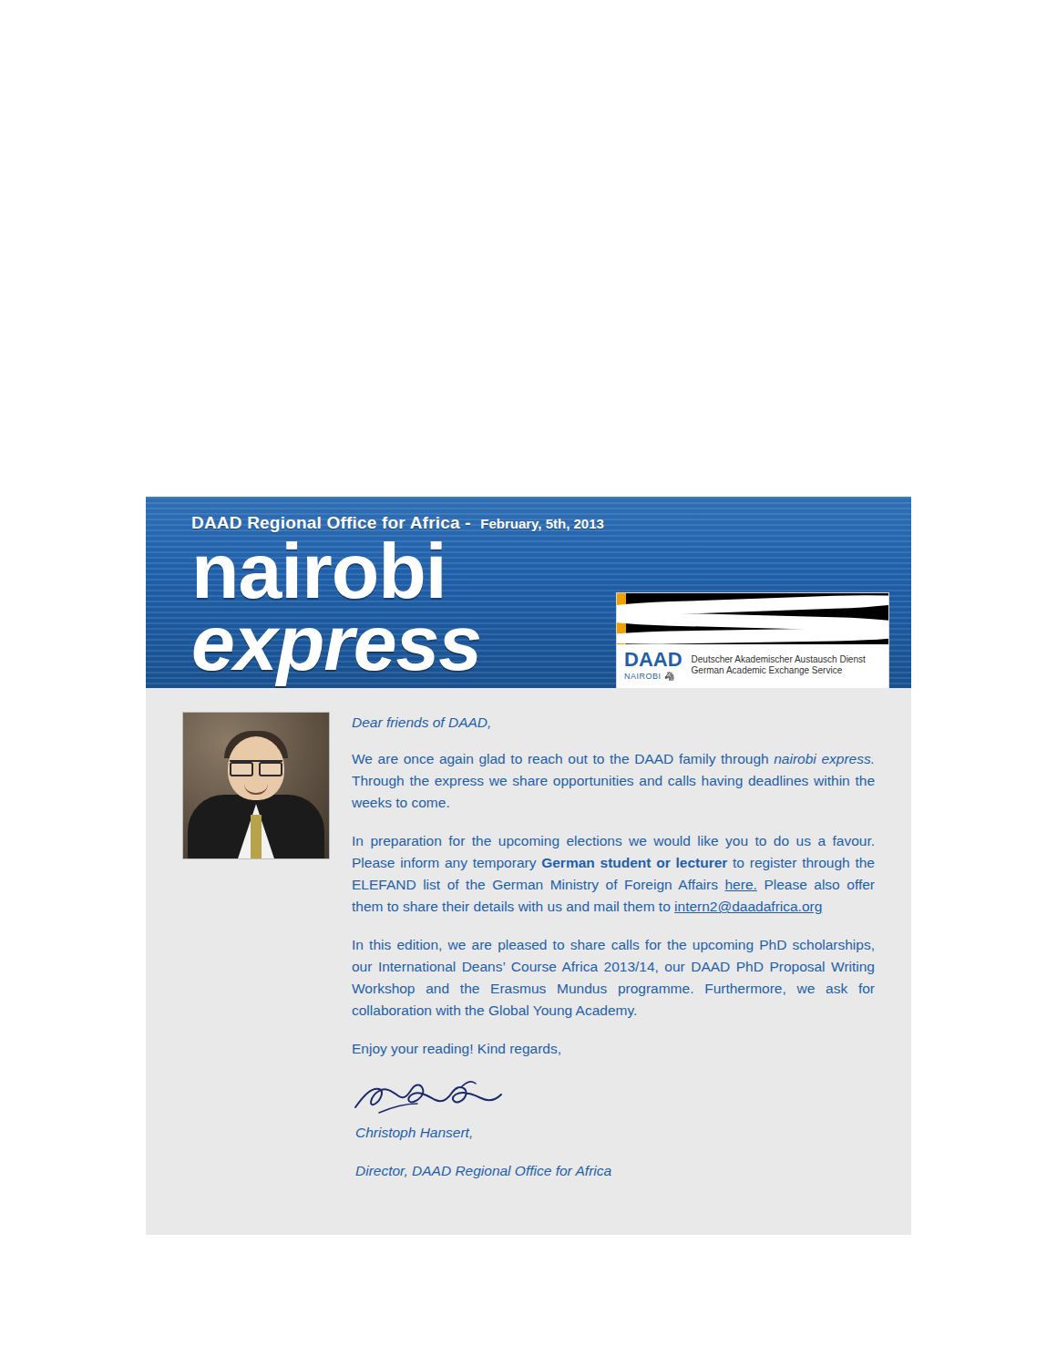DAAD Regional Office for Africa - February, 5th, 2013
nairobi express
DAAD NAIROBI 🦓
Deutscher Akademischer Austausch Dienst
German Academic Exchange Service
Dear friends of DAAD,
We are once again glad to reach out to the DAAD family through nairobi express. Through the express we share opportunities and calls having deadlines within the weeks to come.
In preparation for the upcoming elections we would like you to do us a favour. Please inform any temporary German student or lecturer to register through the ELEFAND list of the German Ministry of Foreign Affairs here. Please also offer them to share their details with us and mail them to intern2@daadafrica.org
In this edition, we are pleased to share calls for the upcoming PhD scholarships, our International Deans’ Course Africa 2013/14, our DAAD PhD Proposal Writing Workshop and the Erasmus Mundus programme. Furthermore, we ask for collaboration with the Global Young Academy.
Enjoy your reading! Kind regards,
Christoph Hansert,
Director, DAAD Regional Office for Africa